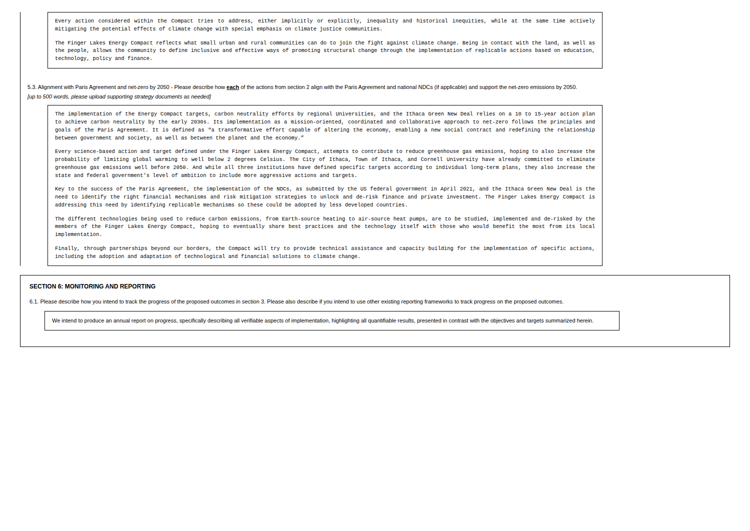Every action considered within the Compact tries to address, either implicitly or explicitly, inequality and historical inequities, while at the same time actively mitigating the potential effects of climate change with special emphasis on climate justice communities.
The Finger Lakes Energy Compact reflects what small urban and rural communities can do to join the fight against climate change. Being in contact with the land, as well as the people, allows the community to define inclusive and effective ways of promoting structural change through the implementation of replicable actions based on education, technology, policy and finance.
5.3. Alignment with Paris Agreement and net-zero by 2050 - Please describe how each of the actions from section 2 align with the Paris Agreement and national NDCs (if applicable) and support the net-zero emissions by 2050.
[up to 500 words, please upload supporting strategy documents as needed]
The implementation of the Energy Compact targets, carbon neutrality efforts by regional Universities, and the Ithaca Green New Deal relies on a 10 to 15-year action plan to achieve carbon neutrality by the early 2030s. Its implementation as a mission-oriented, coordinated and collaborative approach to net-zero follows the principles and goals of the Paris Agreement. It is defined as “a transformative effort capable of altering the economy, enabling a new social contract and redefining the relationship between government and society, as well as between the planet and the economy.”
Every science-based action and target defined under the Finger Lakes Energy Compact, attempts to contribute to reduce greenhouse gas emissions, hoping to also increase the probability of limiting global warming to well below 2 degrees Celsius. The City of Ithaca, Town of Ithaca, and Cornell University have already committed to eliminate greenhouse gas emissions well before 2050. And while all three institutions have defined specific targets according to individual long-term plans, they also increase the state and federal government’s level of ambition to include more aggressive actions and targets.
Key to the success of the Paris Agreement, the implementation of the NDCs, as submitted by the US federal government in April 2021, and the Ithaca Green New Deal is the need to identify the right financial mechanisms and risk mitigation strategies to unlock and de-risk finance and private investment. The Finger Lakes Energy Compact is addressing this need by identifying replicable mechanisms so these could be adopted by less developed countries.
The different technologies being used to reduce carbon emissions, from Earth-source heating to air-source heat pumps, are to be studied, implemented and de-risked by the members of the Finger Lakes Energy Compact, hoping to eventually share best practices and the technology itself with those who would benefit the most from its local implementation.
Finally, through partnerships beyond our borders, the Compact will try to provide technical assistance and capacity building for the implementation of specific actions, including the adoption and adaptation of technological and financial solutions to climate change.
SECTION 6: MONITORING AND REPORTING
6.1. Please describe how you intend to track the progress of the proposed outcomes in section 3. Please also describe if you intend to use other existing reporting frameworks to track progress on the proposed outcomes.
We intend to produce an annual report on progress, specifically describing all verifiable aspects of implementation, highlighting all quantifiable results, presented in contrast with the objectives and targets summarized herein.